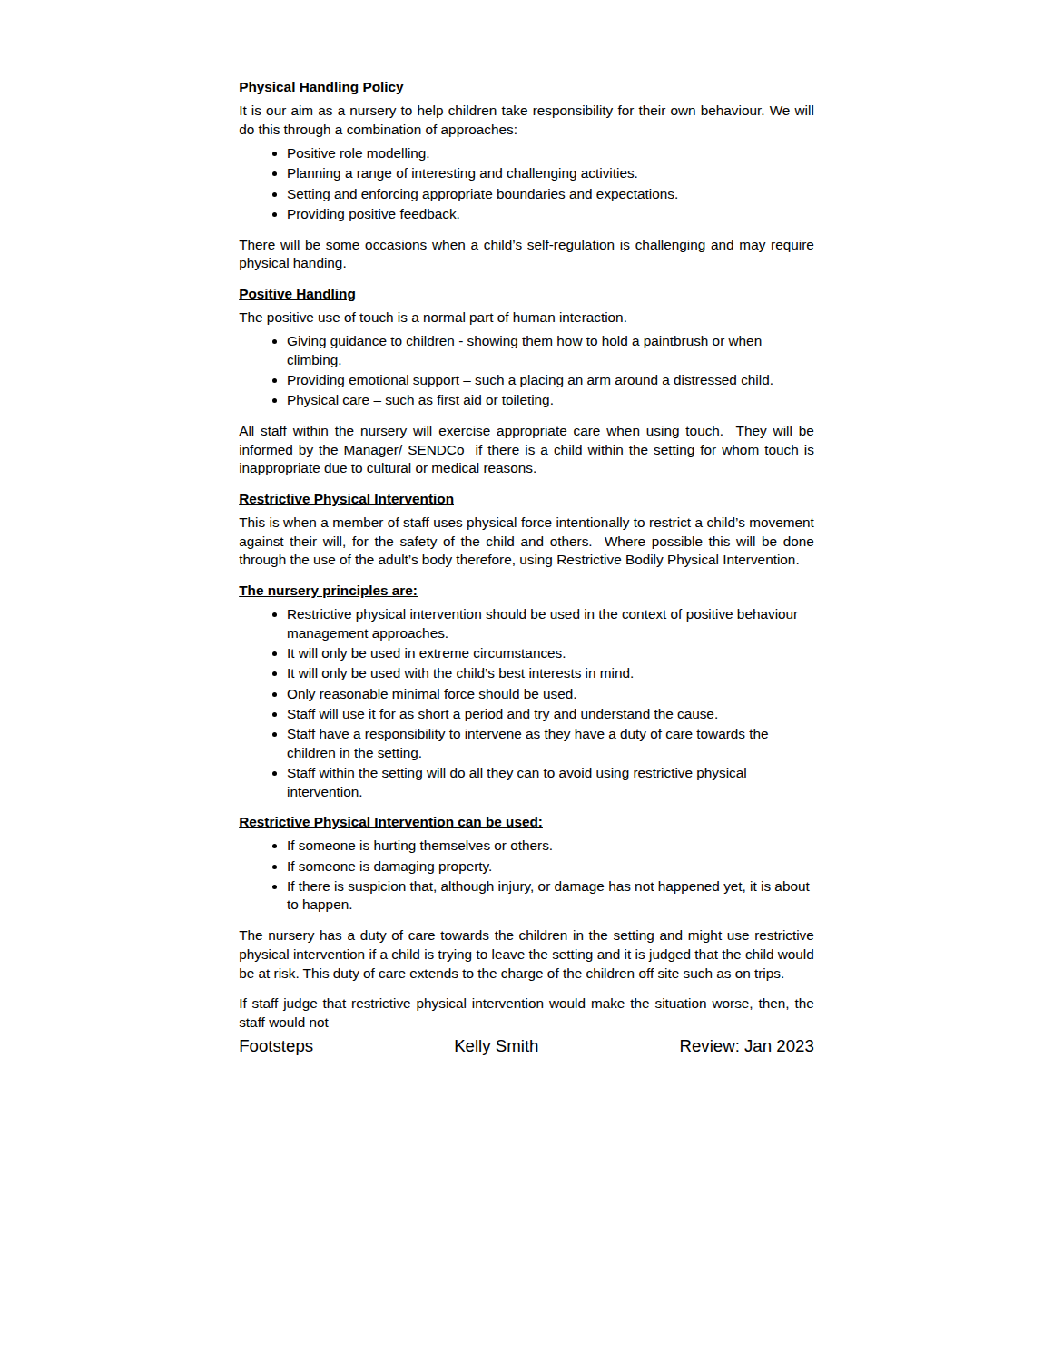Physical Handling Policy
It is our aim as a nursery to help children take responsibility for their own behaviour. We will do this through a combination of approaches:
Positive role modelling.
Planning a range of interesting and challenging activities.
Setting and enforcing appropriate boundaries and expectations.
Providing positive feedback.
There will be some occasions when a child’s self-regulation is challenging and may require physical handing.
Positive Handling
The positive use of touch is a normal part of human interaction.
Giving guidance to children - showing them how to hold a paintbrush or when climbing.
Providing emotional support – such a placing an arm around a distressed child.
Physical care – such as first aid or toileting.
All staff within the nursery will exercise appropriate care when using touch. They will be informed by the Manager/ SENDCo if there is a child within the setting for whom touch is inappropriate due to cultural or medical reasons.
Restrictive Physical Intervention
This is when a member of staff uses physical force intentionally to restrict a child’s movement against their will, for the safety of the child and others. Where possible this will be done through the use of the adult’s body therefore, using Restrictive Bodily Physical Intervention.
The nursery principles are:
Restrictive physical intervention should be used in the context of positive behaviour management approaches.
It will only be used in extreme circumstances.
It will only be used with the child’s best interests in mind.
Only reasonable minimal force should be used.
Staff will use it for as short a period and try and understand the cause.
Staff have a responsibility to intervene as they have a duty of care towards the children in the setting.
Staff within the setting will do all they can to avoid using restrictive physical intervention.
Restrictive Physical Intervention can be used:
If someone is hurting themselves or others.
If someone is damaging property.
If there is suspicion that, although injury, or damage has not happened yet, it is about to happen.
The nursery has a duty of care towards the children in the setting and might use restrictive physical intervention if a child is trying to leave the setting and it is judged that the child would be at risk. This duty of care extends to the charge of the children off site such as on trips.
If staff judge that restrictive physical intervention would make the situation worse, then, the staff would not
Footsteps Kelly Smith Review: Jan 2023